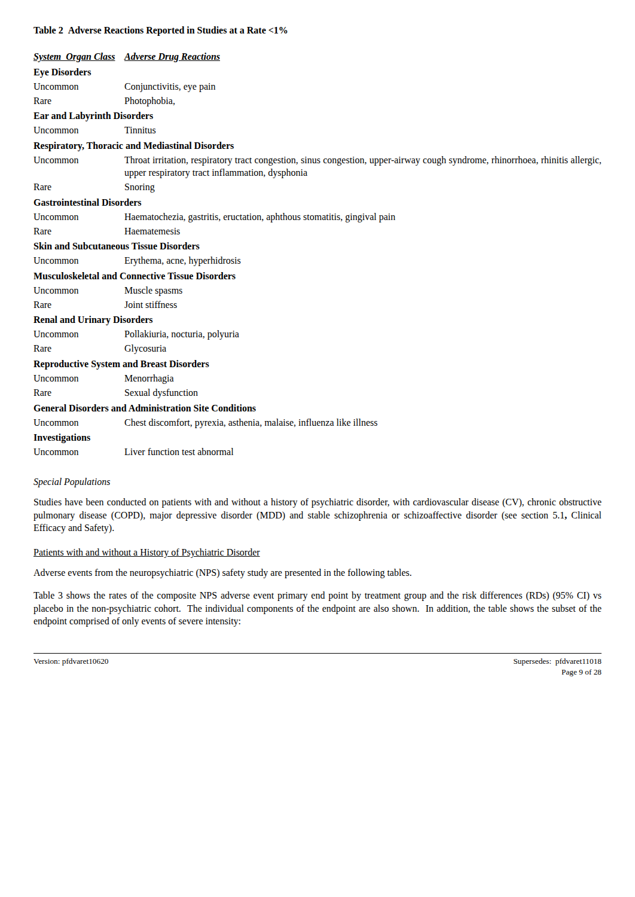Table 2 Adverse Reactions Reported in Studies at a Rate <1%
| System Organ Class | Adverse Drug Reactions |
| Eye Disorders |
| Uncommon | Conjunctivitis, eye pain |
| Rare | Photophobia, |
| Ear and Labyrinth Disorders |
| Uncommon | Tinnitus |
| Respiratory, Thoracic and Mediastinal Disorders |
| Uncommon | Throat irritation, respiratory tract congestion, sinus congestion, upper-airway cough syndrome, rhinorrhoea, rhinitis allergic, upper respiratory tract inflammation, dysphonia |
| Rare | Snoring |
| Gastrointestinal Disorders |
| Uncommon | Haematochezia, gastritis, eructation, aphthous stomatitis, gingival pain |
| Rare | Haematemesis |
| Skin and Subcutaneous Tissue Disorders |
| Uncommon | Erythema, acne, hyperhidrosis |
| Musculoskeletal and Connective Tissue Disorders |
| Uncommon | Muscle spasms |
| Rare | Joint stiffness |
| Renal and Urinary Disorders |
| Uncommon | Pollakiuria, nocturia, polyuria |
| Rare | Glycosuria |
| Reproductive System and Breast Disorders |
| Uncommon | Menorrhagia |
| Rare | Sexual dysfunction |
| General Disorders and Administration Site Conditions |
| Uncommon | Chest discomfort, pyrexia, asthenia, malaise, influenza like illness |
| Investigations |
| Uncommon | Liver function test abnormal |
Special Populations
Studies have been conducted on patients with and without a history of psychiatric disorder, with cardiovascular disease (CV), chronic obstructive pulmonary disease (COPD), major depressive disorder (MDD) and stable schizophrenia or schizoaffective disorder (see section 5.1, Clinical Efficacy and Safety).
Patients with and without a History of Psychiatric Disorder
Adverse events from the neuropsychiatric (NPS) safety study are presented in the following tables.
Table 3 shows the rates of the composite NPS adverse event primary end point by treatment group and the risk differences (RDs) (95% CI) vs placebo in the non-psychiatric cohort. The individual components of the endpoint are also shown. In addition, the table shows the subset of the endpoint comprised of only events of severe intensity:
Version: pfdvaret10620
Supersedes: pfdvaret11018 Page 9 of 28